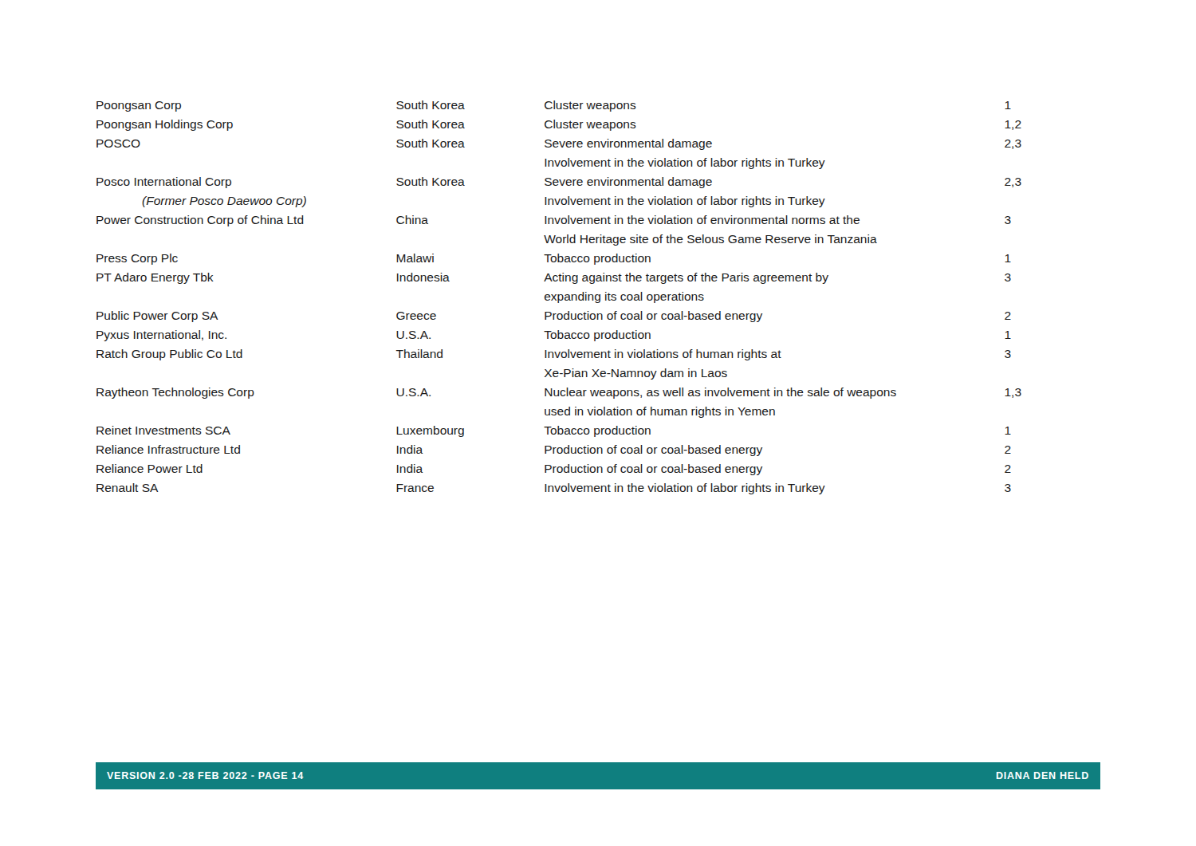| Poongsan Corp | South Korea | Cluster weapons | 1 |
| Poongsan Holdings Corp | South Korea | Cluster weapons | 1,2 |
| POSCO | South Korea | Severe environmental damage | 2,3 |
| | | Involvement in the violation of labor rights in Turkey | |
| Posco International Corp | South Korea | Severe environmental damage | 2,3 |
| (Former Posco Daewoo Corp) | | Involvement in the violation of labor rights in Turkey | |
| Power Construction Corp of China Ltd | China | Involvement in the violation of environmental norms at the | 3 |
| | | World Heritage site of the Selous Game Reserve in Tanzania | |
| Press Corp Plc | Malawi | Tobacco production | 1 |
| PT Adaro Energy Tbk | Indonesia | Acting against the targets of the Paris agreement by | 3 |
| | | expanding its coal operations | |
| Public Power Corp SA | Greece | Production of coal or coal-based energy | 2 |
| Pyxus International, Inc. | U.S.A. | Tobacco production | 1 |
| Ratch Group Public Co Ltd | Thailand | Involvement in violations of human rights at | 3 |
| | | Xe-Pian Xe-Namnoy dam in Laos | |
| Raytheon Technologies Corp | U.S.A. | Nuclear weapons, as well as involvement in the sale of weapons | 1,3 |
| | | used in violation of human rights in Yemen | |
| Reinet Investments SCA | Luxembourg | Tobacco production | 1 |
| Reliance Infrastructure Ltd | India | Production of coal or coal-based energy | 2 |
| Reliance Power Ltd | India | Production of coal or coal-based energy | 2 |
| Renault SA | France | Involvement in the violation of labor rights in Turkey | 3 |
Version 2.0 -28 Feb 2022 - Page 14 Diana den Held